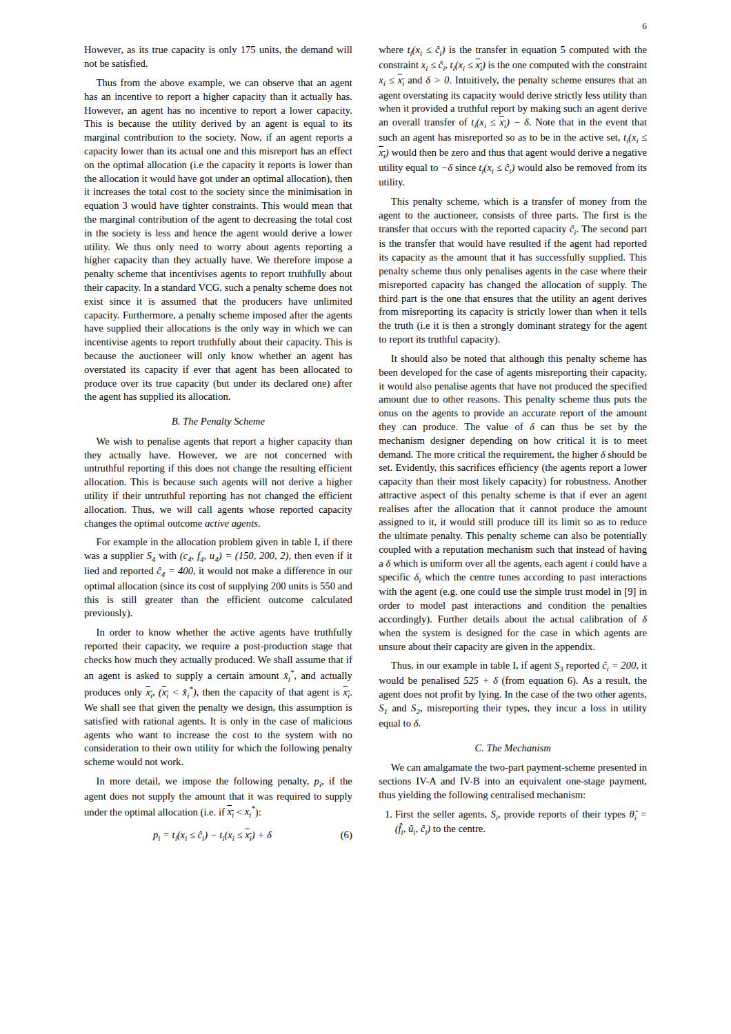6
However, as its true capacity is only 175 units, the demand will not be satisfied.
Thus from the above example, we can observe that an agent has an incentive to report a higher capacity than it actually has. However, an agent has no incentive to report a lower capacity. This is because the utility derived by an agent is equal to its marginal contribution to the society. Now, if an agent reports a capacity lower than its actual one and this misreport has an effect on the optimal allocation (i.e the capacity it reports is lower than the allocation it would have got under an optimal allocation), then it increases the total cost to the society since the minimisation in equation 3 would have tighter constraints. This would mean that the marginal contribution of the agent to decreasing the total cost in the society is less and hence the agent would derive a lower utility. We thus only need to worry about agents reporting a higher capacity than they actually have. We therefore impose a penalty scheme that incentivises agents to report truthfully about their capacity. In a standard VCG, such a penalty scheme does not exist since it is assumed that the producers have unlimited capacity. Furthermore, a penalty scheme imposed after the agents have supplied their allocations is the only way in which we can incentivise agents to report truthfully about their capacity. This is because the auctioneer will only know whether an agent has overstated its capacity if ever that agent has been allocated to produce over its true capacity (but under its declared one) after the agent has supplied its allocation.
B. The Penalty Scheme
We wish to penalise agents that report a higher capacity than they actually have. However, we are not concerned with untruthful reporting if this does not change the resulting efficient allocation. This is because such agents will not derive a higher utility if their untruthful reporting has not changed the efficient allocation. Thus, we will call agents whose reported capacity changes the optimal outcome active agents.
For example in the allocation problem given in table I, if there was a supplier S4 with (c4, f4, u4) = (150, 200, 2), then even if it lied and reported ĉ4 = 400, it would not make a difference in our optimal allocation (since its cost of supplying 200 units is 550 and this is still greater than the efficient outcome calculated previously).
In order to know whether the active agents have truthfully reported their capacity, we require a post-production stage that checks how much they actually produced. We shall assume that if an agent is asked to supply a certain amount x̂i*, and actually produces only xi, (xi < x̂i*), then the capacity of that agent is xi. We shall see that given the penalty we design, this assumption is satisfied with rational agents. It is only in the case of malicious agents who want to increase the cost to the system with no consideration to their own utility for which the following penalty scheme would not work.
In more detail, we impose the following penalty, pi, if the agent does not supply the amount that it was required to supply under the optimal allocation (i.e. if xi < xi*):
pi = ti(xi ≤ ĉi) − ti(xi ≤ xi) + δ (6)
where ti(xi ≤ ĉi) is the transfer in equation 5 computed with the constraint xi ≤ ĉi, ti(xi ≤ xi) is the one computed with the constraint xi ≤ xi and δ > 0. Intuitively, the penalty scheme ensures that an agent overstating its capacity would derive strictly less utility than when it provided a truthful report by making such an agent derive an overall transfer of ti(xi ≤ xi) − δ. Note that in the event that such an agent has misreported so as to be in the active set, ti(xi ≤ xi) would then be zero and thus that agent would derive a negative utility equal to −δ since ti(xi ≤ ĉi) would also be removed from its utility.
This penalty scheme, which is a transfer of money from the agent to the auctioneer, consists of three parts. The first is the transfer that occurs with the reported capacity ĉi. The second part is the transfer that would have resulted if the agent had reported its capacity as the amount that it has successfully supplied. This penalty scheme thus only penalises agents in the case where their misreported capacity has changed the allocation of supply. The third part is the one that ensures that the utility an agent derives from misreporting its capacity is strictly lower than when it tells the truth (i.e it is then a strongly dominant strategy for the agent to report its truthful capacity).
It should also be noted that although this penalty scheme has been developed for the case of agents misreporting their capacity, it would also penalise agents that have not produced the specified amount due to other reasons. This penalty scheme thus puts the onus on the agents to provide an accurate report of the amount they can produce. The value of δ can thus be set by the mechanism designer depending on how critical it is to meet demand. The more critical the requirement, the higher δ should be set. Evidently, this sacrifices efficiency (the agents report a lower capacity than their most likely capacity) for robustness. Another attractive aspect of this penalty scheme is that if ever an agent realises after the allocation that it cannot produce the amount assigned to it, it would still produce till its limit so as to reduce the ultimate penalty. This penalty scheme can also be potentially coupled with a reputation mechanism such that instead of having a δ which is uniform over all the agents, each agent i could have a specific δi which the centre tunes according to past interactions with the agent (e.g. one could use the simple trust model in [9] in order to model past interactions and condition the penalties accordingly). Further details about the actual calibration of δ when the system is designed for the case in which agents are unsure about their capacity are given in the appendix.
Thus, in our example in table I, if agent S3 reported ĉi = 200, it would be penalised 525 + δ (from equation 6). As a result, the agent does not profit by lying. In the case of the two other agents, S1 and S2, misreporting their types, they incur a loss in utility equal to δ.
C. The Mechanism
We can amalgamate the two-part payment-scheme presented in sections IV-A and IV-B into an equivalent one-stage payment, thus yielding the following centralised mechanism:
First the seller agents, Si, provide reports of their types θ̂i = (f̂i, ûi, ĉi) to the centre.